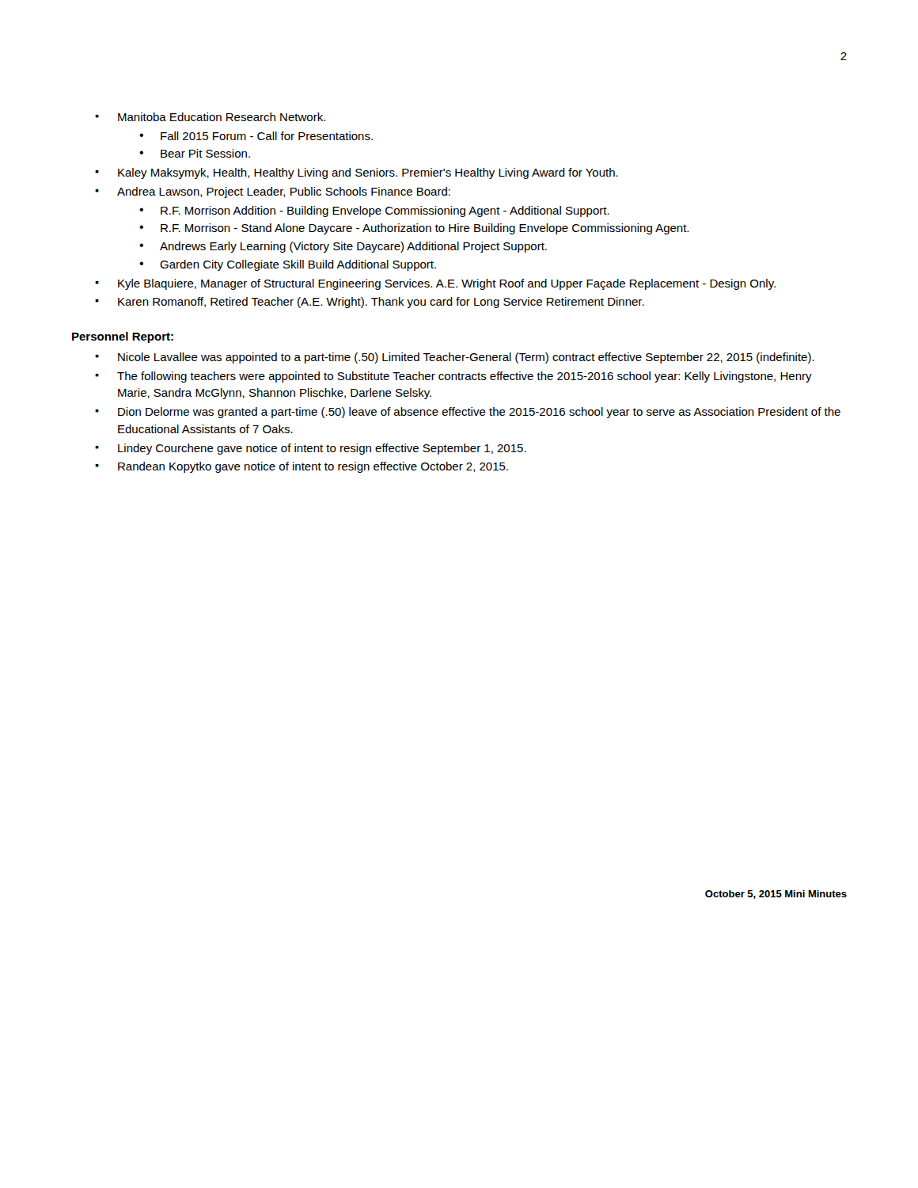2
Manitoba Education Research Network.
Fall 2015 Forum - Call for Presentations.
Bear Pit Session.
Kaley Maksymyk, Health, Healthy Living and Seniors. Premier's Healthy Living Award for Youth.
Andrea Lawson, Project Leader, Public Schools Finance Board:
R.F. Morrison Addition - Building Envelope Commissioning Agent - Additional Support.
R.F. Morrison - Stand Alone Daycare - Authorization to Hire Building Envelope Commissioning Agent.
Andrews Early Learning (Victory Site Daycare) Additional Project Support.
Garden City Collegiate Skill Build Additional Support.
Kyle Blaquiere, Manager of Structural Engineering Services. A.E. Wright Roof and Upper Façade Replacement - Design Only.
Karen Romanoff, Retired Teacher (A.E. Wright). Thank you card for Long Service Retirement Dinner.
Personnel Report:
Nicole Lavallee was appointed to a part-time (.50) Limited Teacher-General (Term) contract effective September 22, 2015 (indefinite).
The following teachers were appointed to Substitute Teacher contracts effective the 2015-2016 school year: Kelly Livingstone, Henry Marie, Sandra McGlynn, Shannon Plischke, Darlene Selsky.
Dion Delorme was granted a part-time (.50) leave of absence effective the 2015-2016 school year to serve as Association President of the Educational Assistants of 7 Oaks.
Lindey Courchene gave notice of intent to resign effective September 1, 2015.
Randean Kopytko gave notice of intent to resign effective October 2, 2015.
October 5, 2015 Mini Minutes